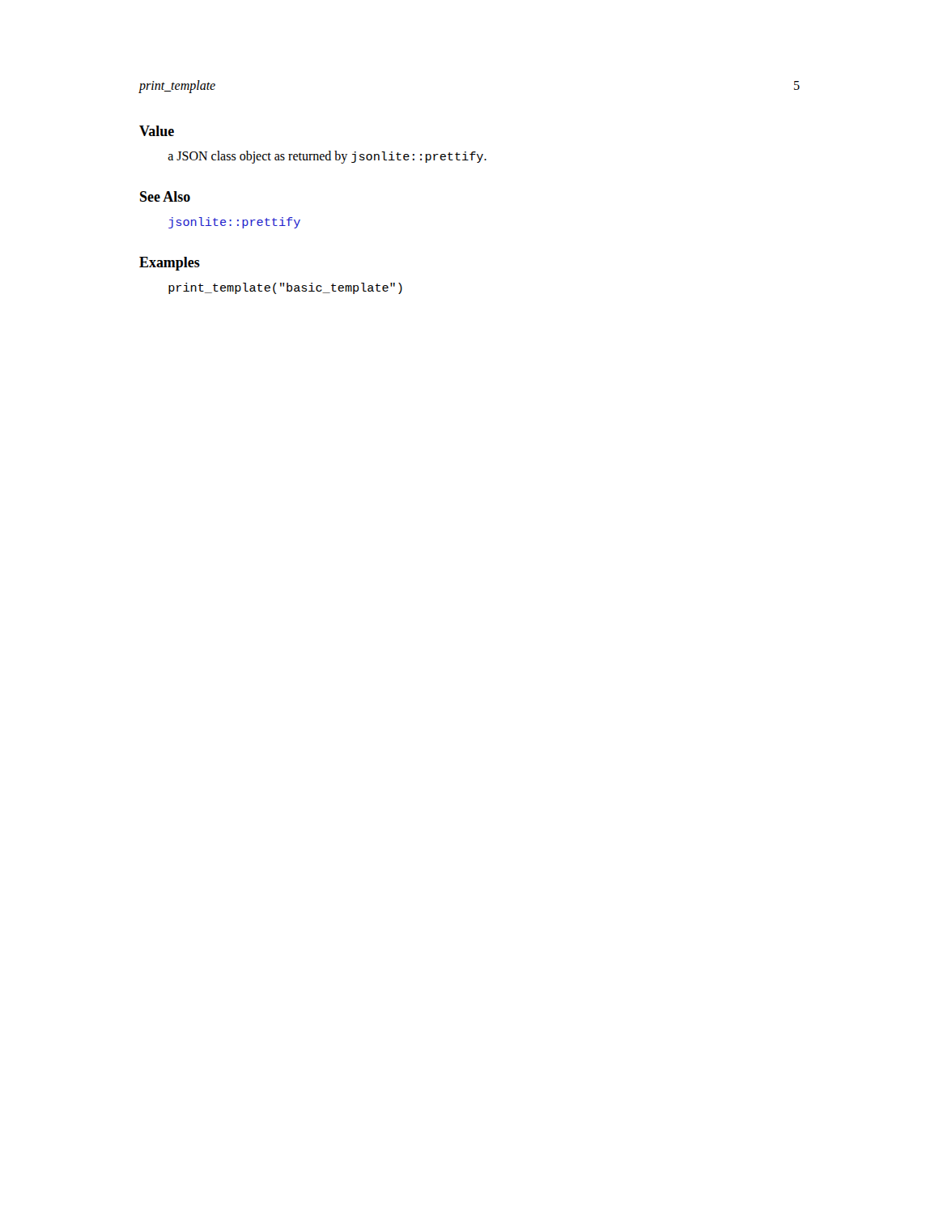print_template 5
Value
a JSON class object as returned by jsonlite::prettify.
See Also
jsonlite::prettify
Examples
print_template("basic_template")